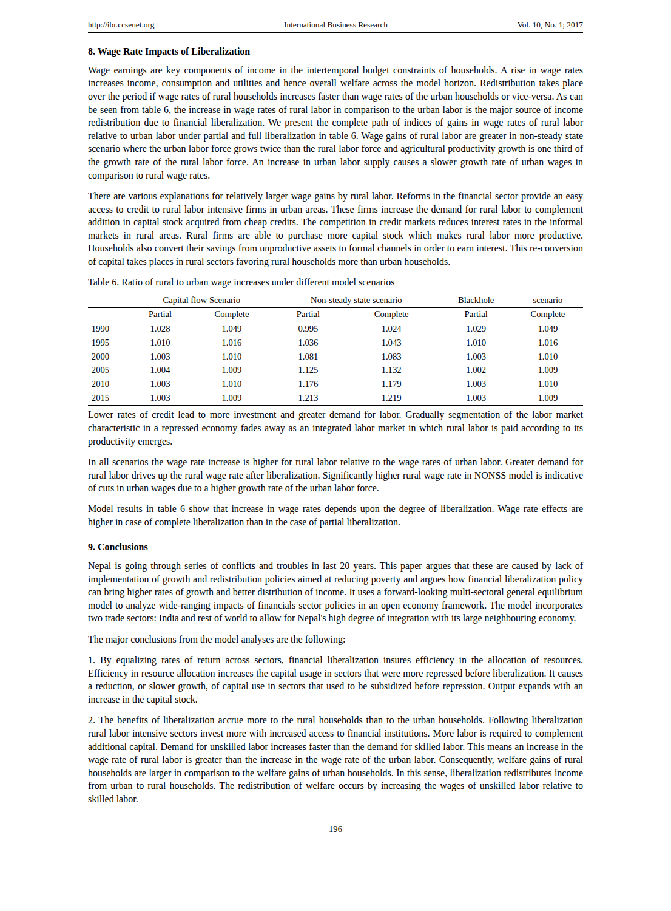http://ibr.ccsenet.org
International Business Research
Vol. 10, No. 1; 2017
8. Wage Rate Impacts of Liberalization
Wage earnings are key components of income in the intertemporal budget constraints of households. A rise in wage rates increases income, consumption and utilities and hence overall welfare across the model horizon. Redistribution takes place over the period if wage rates of rural households increases faster than wage rates of the urban households or vice-versa. As can be seen from table 6, the increase in wage rates of rural labor in comparison to the urban labor is the major source of income redistribution due to financial liberalization. We present the complete path of indices of gains in wage rates of rural labor relative to urban labor under partial and full liberalization in table 6. Wage gains of rural labor are greater in non-steady state scenario where the urban labor force grows twice than the rural labor force and agricultural productivity growth is one third of the growth rate of the rural labor force. An increase in urban labor supply causes a slower growth rate of urban wages in comparison to rural wage rates.
There are various explanations for relatively larger wage gains by rural labor. Reforms in the financial sector provide an easy access to credit to rural labor intensive firms in urban areas. These firms increase the demand for rural labor to complement addition in capital stock acquired from cheap credits. The competition in credit markets reduces interest rates in the informal markets in rural areas. Rural firms are able to purchase more capital stock which makes rural labor more productive. Households also convert their savings from unproductive assets to formal channels in order to earn interest. This re-conversion of capital takes places in rural sectors favoring rural households more than urban households.
Table 6. Ratio of rural to urban wage increases under different model scenarios
| | Capital flow Scenario | Non-steady state scenario | Blackhole | scenario |
| --- | --- | --- | --- | --- |
| | Partial | Complete | Partial | Complete | Partial | Complete |
| 1990 | 1.028 | 1.049 | 0.995 | 1.024 | 1.029 | 1.049 |
| 1995 | 1.010 | 1.016 | 1.036 | 1.043 | 1.010 | 1.016 |
| 2000 | 1.003 | 1.010 | 1.081 | 1.083 | 1.003 | 1.010 |
| 2005 | 1.004 | 1.009 | 1.125 | 1.132 | 1.002 | 1.009 |
| 2010 | 1.003 | 1.010 | 1.176 | 1.179 | 1.003 | 1.010 |
| 2015 | 1.003 | 1.009 | 1.213 | 1.219 | 1.003 | 1.009 |
Lower rates of credit lead to more investment and greater demand for labor. Gradually segmentation of the labor market characteristic in a repressed economy fades away as an integrated labor market in which rural labor is paid according to its productivity emerges.
In all scenarios the wage rate increase is higher for rural labor relative to the wage rates of urban labor. Greater demand for rural labor drives up the rural wage rate after liberalization. Significantly higher rural wage rate in NONSS model is indicative of cuts in urban wages due to a higher growth rate of the urban labor force.
Model results in table 6 show that increase in wage rates depends upon the degree of liberalization. Wage rate effects are higher in case of complete liberalization than in the case of partial liberalization.
9. Conclusions
Nepal is going through series of conflicts and troubles in last 20 years. This paper argues that these are caused by lack of implementation of growth and redistribution policies aimed at reducing poverty and argues how financial liberalization policy can bring higher rates of growth and better distribution of income. It uses a forward-looking multi-sectoral general equilibrium model to analyze wide-ranging impacts of financials sector policies in an open economy framework. The model incorporates two trade sectors: India and rest of world to allow for Nepal's high degree of integration with its large neighbouring economy.
The major conclusions from the model analyses are the following:
1. By equalizing rates of return across sectors, financial liberalization insures efficiency in the allocation of resources. Efficiency in resource allocation increases the capital usage in sectors that were more repressed before liberalization. It causes a reduction, or slower growth, of capital use in sectors that used to be subsidized before repression. Output expands with an increase in the capital stock.
2. The benefits of liberalization accrue more to the rural households than to the urban households. Following liberalization rural labor intensive sectors invest more with increased access to financial institutions. More labor is required to complement additional capital. Demand for unskilled labor increases faster than the demand for skilled labor. This means an increase in the wage rate of rural labor is greater than the increase in the wage rate of the urban labor. Consequently, welfare gains of rural households are larger in comparison to the welfare gains of urban households. In this sense, liberalization redistributes income from urban to rural households. The redistribution of welfare occurs by increasing the wages of unskilled labor relative to skilled labor.
196